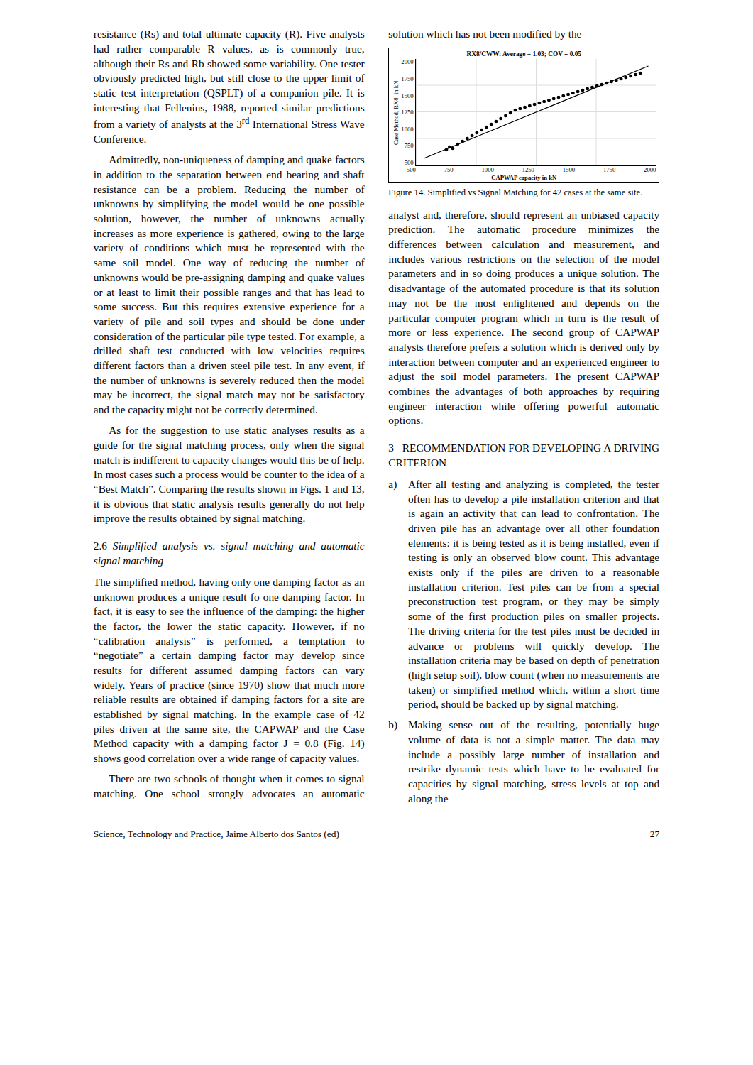resistance (Rs) and total ultimate capacity (R). Five analysts had rather comparable R values, as is commonly true, although their Rs and Rb showed some variability. One tester obviously predicted high, but still close to the upper limit of static test interpretation (QSPLT) of a companion pile. It is interesting that Fellenius, 1988, reported similar predictions from a variety of analysts at the 3rd International Stress Wave Conference.
Admittedly, non-uniqueness of damping and quake factors in addition to the separation between end bearing and shaft resistance can be a problem. Reducing the number of unknowns by simplifying the model would be one possible solution, however, the number of unknowns actually increases as more experience is gathered, owing to the large variety of conditions which must be represented with the same soil model. One way of reducing the number of unknowns would be pre-assigning damping and quake values or at least to limit their possible ranges and that has lead to some success. But this requires extensive experience for a variety of pile and soil types and should be done under consideration of the particular pile type tested. For example, a drilled shaft test conducted with low velocities requires different factors than a driven steel pile test. In any event, if the number of unknowns is severely reduced then the model may be incorrect, the signal match may not be satisfactory and the capacity might not be correctly determined.
As for the suggestion to use static analyses results as a guide for the signal matching process, only when the signal match is indifferent to capacity changes would this be of help. In most cases such a process would be counter to the idea of a “Best Match”. Comparing the results shown in Figs. 1 and 13, it is obvious that static analysis results generally do not help improve the results obtained by signal matching.
2.6 Simplified analysis vs. signal matching and automatic signal matching
The simplified method, having only one damping factor as an unknown produces a unique result fo one damping factor. In fact, it is easy to see the influence of the damping: the higher the factor, the lower the static capacity. However, if no “calibration analysis” is performed, a temptation to “negotiate” a certain damping factor may develop since results for different assumed damping factors can vary widely. Years of practice (since 1970) show that much more reliable results are obtained if damping factors for a site are established by signal matching. In the example case of 42 piles driven at the same site, the CAPWAP and the Case Method capacity with a damping factor J = 0.8 (Fig. 14) shows good correlation over a wide range of capacity values.
There are two schools of thought when it comes to signal matching. One school strongly advocates an automatic solution which has not been modified by the
RX8/CWW: Average = 1.03; COV = 0.05
Case Method, RX8, in kN
2000 1750 1500 1250 1000 750 500
500 750 1000 1250 1500 1750 2000
CAPWAP capacity in kN
Figure 14. Simplified vs Signal Matching for 42 cases at the same site.
analyst and, therefore, should represent an unbiased capacity prediction. The automatic procedure minimizes the differences between calculation and measurement, and includes various restrictions on the selection of the model parameters and in so doing produces a unique solution. The disadvantage of the automated procedure is that its solution may not be the most enlightened and depends on the particular computer program which in turn is the result of more or less experience. The second group of CAPWAP analysts therefore prefers a solution which is derived only by interaction between computer and an experienced engineer to adjust the soil model parameters. The present CAPWAP combines the advantages of both approaches by requiring engineer interaction while offering powerful automatic options.
3 Recommendation for developing a driving criterion
a) After all testing and analyzing is completed, the tester often has to develop a pile installation criterion and that is again an activity that can lead to confrontation. The driven pile has an advantage over all other foundation elements: it is being tested as it is being installed, even if testing is only an observed blow count. This advantage exists only if the piles are driven to a reasonable installation criterion. Test piles can be from a special preconstruction test program, or they may be simply some of the first production piles on smaller projects. The driving criteria for the test piles must be decided in advance or problems will quickly develop. The installation criteria may be based on depth of penetration (high setup soil), blow count (when no measurements are taken) or simplified method which, within a short time period, should be backed up by signal matching.
b) Making sense out of the resulting, potentially huge volume of data is not a simple matter. The data may include a possibly large number of installation and restrike dynamic tests which have to be evaluated for capacities by signal matching, stress levels at top and along the
Science, Technology and Practice, Jaime Alberto dos Santos (ed) 27